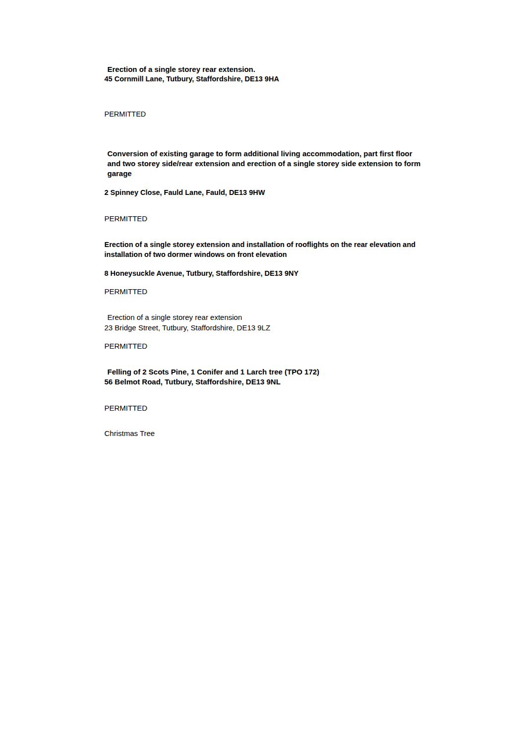Erection of a single storey rear extension.
45 Cornmill Lane, Tutbury, Staffordshire, DE13 9HA
PERMITTED
Conversion of existing garage to form additional living accommodation, part first floor and two storey side/rear extension and erection of a single storey side extension to form garage
2 Spinney Close, Fauld Lane, Fauld, DE13 9HW
PERMITTED
Erection of a single storey extension and installation of rooflights on the rear elevation and installation of two dormer windows on front elevation
8 Honeysuckle Avenue, Tutbury, Staffordshire, DE13 9NY
PERMITTED
Erection of a single storey rear extension
23 Bridge Street, Tutbury, Staffordshire, DE13 9LZ
PERMITTED
Felling of 2 Scots Pine, 1 Conifer and 1 Larch tree (TPO 172)
56 Belmot Road, Tutbury, Staffordshire, DE13 9NL
PERMITTED
Christmas Tree